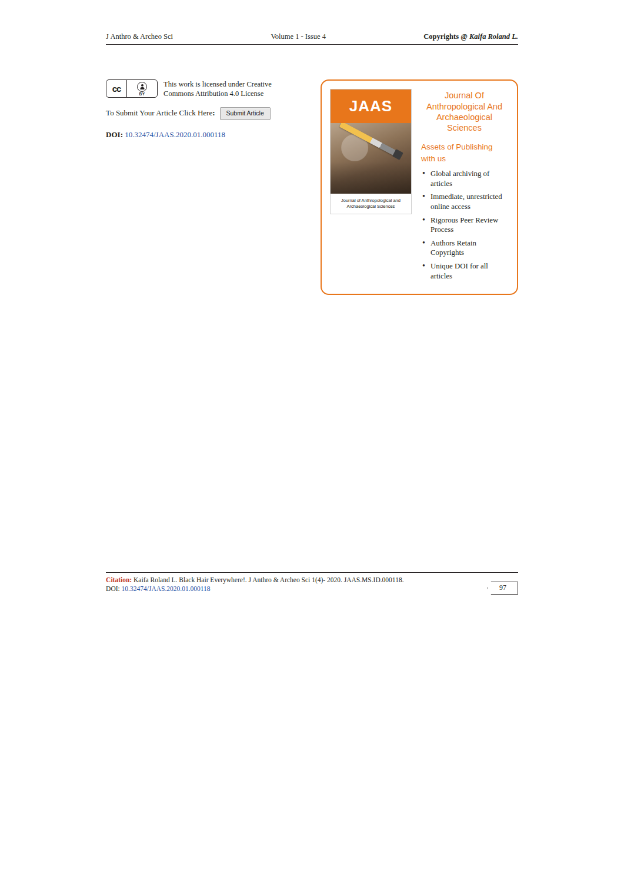J Anthro & Archeo Sci
Volume 1 - Issue 4
Copyrights @ Kaifa Roland L.
cc
BY
This work is licensed under Creative
Commons Attribution 4.0 License
To Submit Your Article Click Here: Submit Article
DOI: 10.32474/JAAS.2020.01.000118
JAAS
Journal of Anthropological and
Archaeological Sciences
Journal Of Anthropological And
Archaeological Sciences
Assets of Publishing with us
Global archiving of articles
Immediate, unrestricted online access
Rigorous Peer Review Process
Authors Retain Copyrights
Unique DOI for all articles
Citation: Kaifa Roland L. Black Hair Everywhere!. J Anthro & Archeo Sci 1(4)- 2020. JAAS.MS.ID.000118.
DOI: 10.32474/JAAS.2020.01.000118
97